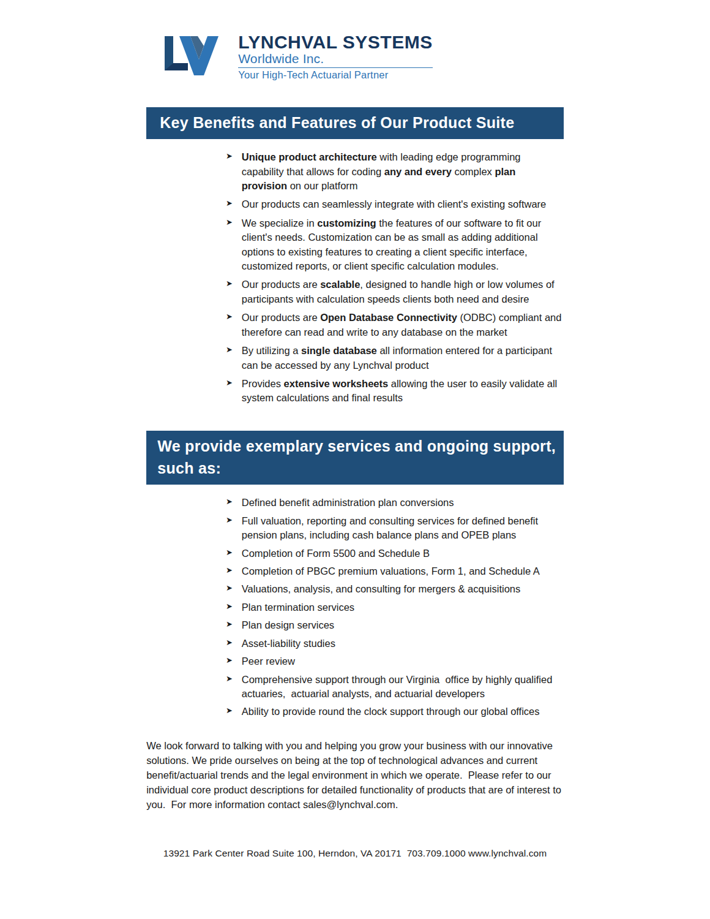LYNCHVAL SYSTEMS
Worldwide Inc.
Your High-Tech Actuarial Partner
Key Benefits and Features of Our Product Suite
Unique product architecture with leading edge programming capability that allows for coding any and every complex plan provision on our platform
Our products can seamlessly integrate with client's existing software
We specialize in customizing the features of our software to fit our client's needs. Customization can be as small as adding additional options to existing features to creating a client specific interface, customized reports, or client specific calculation modules.
Our products are scalable, designed to handle high or low volumes of participants with calculation speeds clients both need and desire
Our products are Open Database Connectivity (ODBC) compliant and therefore can read and write to any database on the market
By utilizing a single database all information entered for a participant can be accessed by any Lynchval product
Provides extensive worksheets allowing the user to easily validate all system calculations and final results
We provide exemplary services and ongoing support, such as:
Defined benefit administration plan conversions
Full valuation, reporting and consulting services for defined benefit pension plans, including cash balance plans and OPEB plans
Completion of Form 5500 and Schedule B
Completion of PBGC premium valuations, Form 1, and Schedule A
Valuations, analysis, and consulting for mergers & acquisitions
Plan termination services
Plan design services
Asset-liability studies
Peer review
Comprehensive support through our Virginia office by highly qualified actuaries, actuarial analysts, and actuarial developers
Ability to provide round the clock support through our global offices
We look forward to talking with you and helping you grow your business with our innovative solutions. We pride ourselves on being at the top of technological advances and current benefit/actuarial trends and the legal environment in which we operate. Please refer to our individual core product descriptions for detailed functionality of products that are of interest to you. For more information contact sales@lynchval.com.
13921 Park Center Road Suite 100, Herndon, VA 20171 703.709.1000 www.lynchval.com